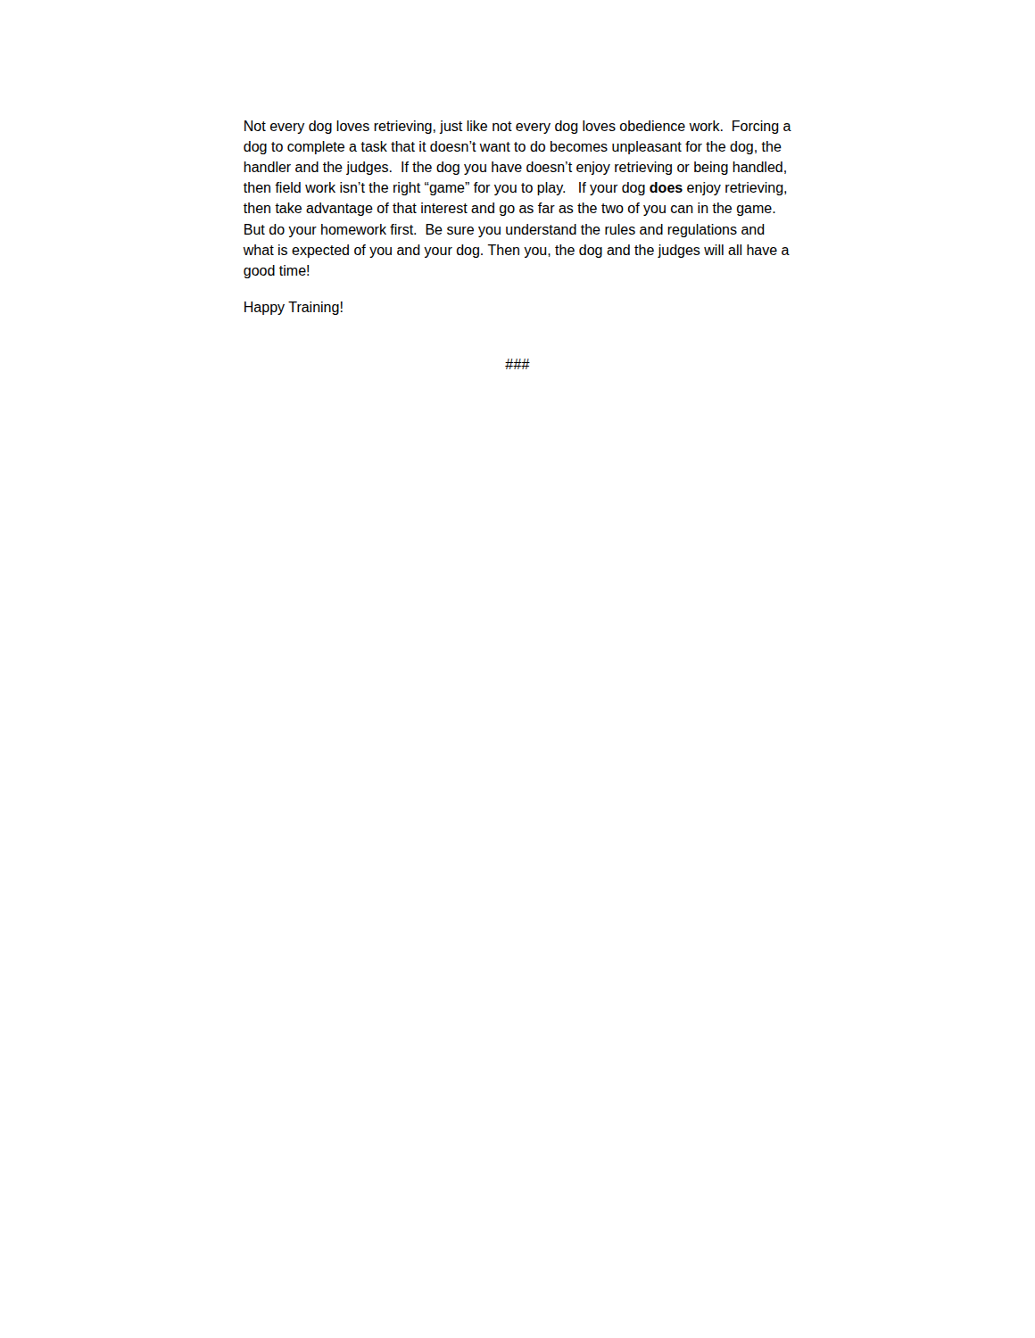Not every dog loves retrieving, just like not every dog loves obedience work. Forcing a dog to complete a task that it doesn’t want to do becomes unpleasant for the dog, the handler and the judges. If the dog you have doesn’t enjoy retrieving or being handled, then field work isn’t the right “game” for you to play. If your dog does enjoy retrieving, then take advantage of that interest and go as far as the two of you can in the game. But do your homework first. Be sure you understand the rules and regulations and what is expected of you and your dog. Then you, the dog and the judges will all have a good time!
Happy Training!
###